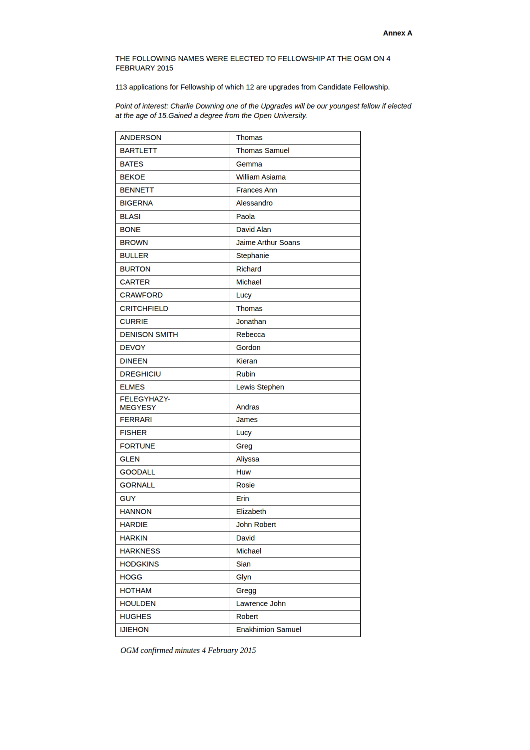Annex A
THE FOLLOWING NAMES WERE ELECTED TO FELLOWSHIP AT THE OGM ON 4 FEBRUARY 2015
113 applications for Fellowship of which 12 are upgrades from Candidate Fellowship.
Point of interest: Charlie Downing one of the Upgrades will be our youngest fellow if elected at the age of 15.Gained a degree from the Open University.
| ANDERSON | Thomas |
| BARTLETT | Thomas Samuel |
| BATES | Gemma |
| BEKOE | William Asiama |
| BENNETT | Frances Ann |
| BIGERNA | Alessandro |
| BLASI | Paola |
| BONE | David Alan |
| BROWN | Jaime Arthur Soans |
| BULLER | Stephanie |
| BURTON | Richard |
| CARTER | Michael |
| CRAWFORD | Lucy |
| CRITCHFIELD | Thomas |
| CURRIE | Jonathan |
| DENISON SMITH | Rebecca |
| DEVOY | Gordon |
| DINEEN | Kieran |
| DREGHICIU | Rubin |
| ELMES | Lewis Stephen |
| FELEGYHAZY- MEGYESY | Andras |
| FERRARI | James |
| FISHER | Lucy |
| FORTUNE | Greg |
| GLEN | Aliyssa |
| GOODALL | Huw |
| GORNALL | Rosie |
| GUY | Erin |
| HANNON | Elizabeth |
| HARDIE | John Robert |
| HARKIN | David |
| HARKNESS | Michael |
| HODGKINS | Sian |
| HOGG | Glyn |
| HOTHAM | Gregg |
| HOULDEN | Lawrence John |
| HUGHES | Robert |
| IJIEHON | Enakhimion Samuel |
OGM confirmed minutes 4 February 2015